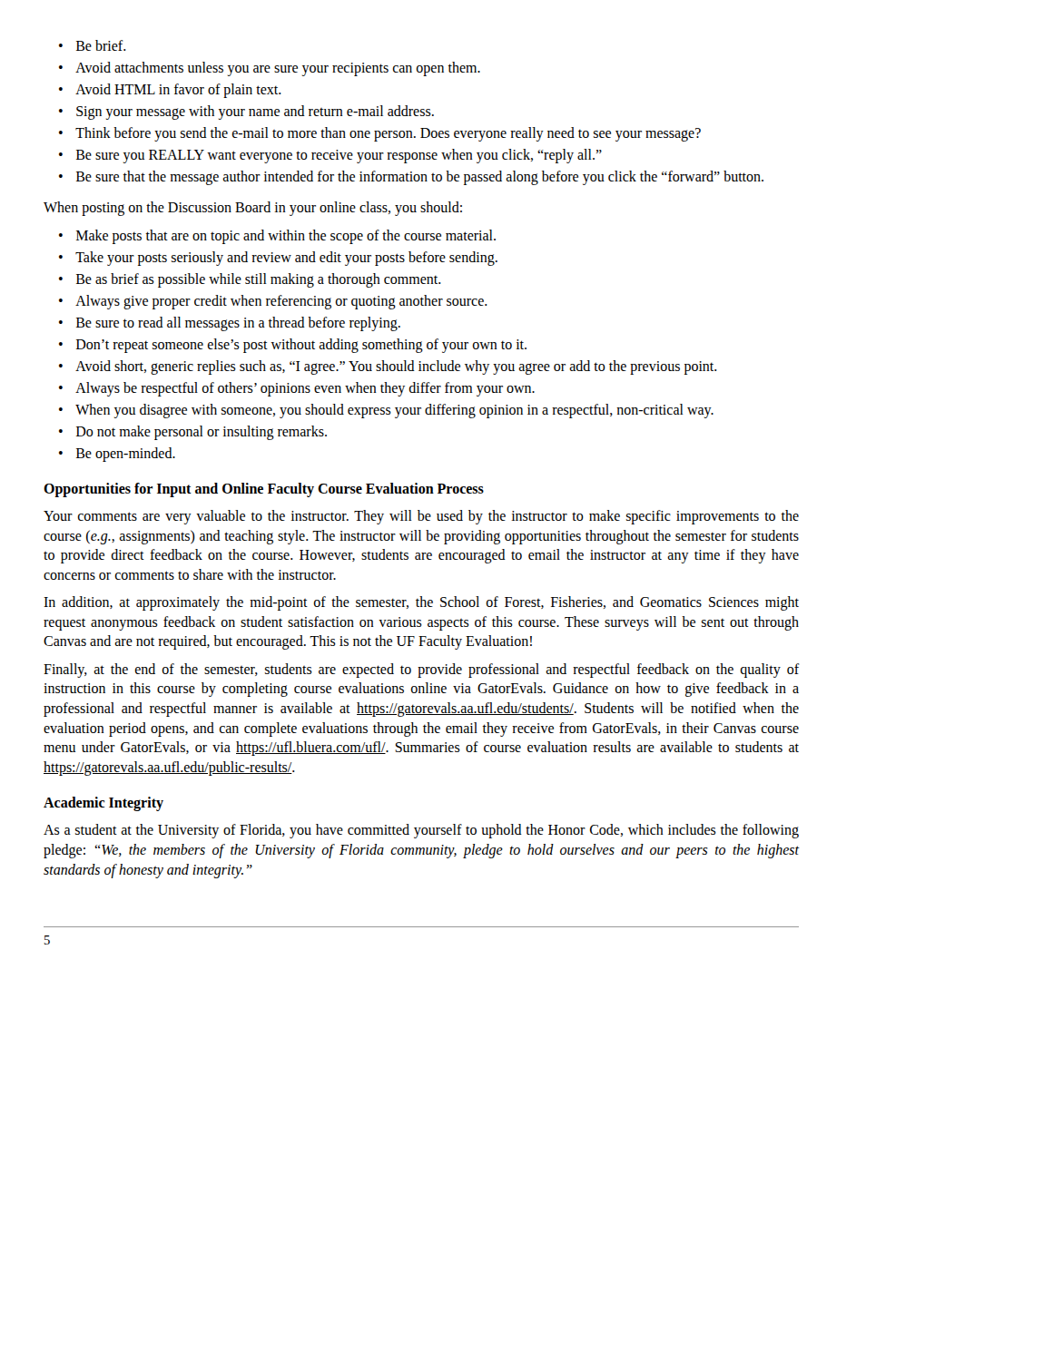Be brief.
Avoid attachments unless you are sure your recipients can open them.
Avoid HTML in favor of plain text.
Sign your message with your name and return e-mail address.
Think before you send the e-mail to more than one person. Does everyone really need to see your message?
Be sure you REALLY want everyone to receive your response when you click, “reply all.”
Be sure that the message author intended for the information to be passed along before you click the “forward” button.
When posting on the Discussion Board in your online class, you should:
Make posts that are on topic and within the scope of the course material.
Take your posts seriously and review and edit your posts before sending.
Be as brief as possible while still making a thorough comment.
Always give proper credit when referencing or quoting another source.
Be sure to read all messages in a thread before replying.
Don’t repeat someone else’s post without adding something of your own to it.
Avoid short, generic replies such as, “I agree.” You should include why you agree or add to the previous point.
Always be respectful of others’ opinions even when they differ from your own.
When you disagree with someone, you should express your differing opinion in a respectful, non-critical way.
Do not make personal or insulting remarks.
Be open-minded.
Opportunities for Input and Online Faculty Course Evaluation Process
Your comments are very valuable to the instructor. They will be used by the instructor to make specific improvements to the course (e.g., assignments) and teaching style. The instructor will be providing opportunities throughout the semester for students to provide direct feedback on the course. However, students are encouraged to email the instructor at any time if they have concerns or comments to share with the instructor.
In addition, at approximately the mid-point of the semester, the School of Forest, Fisheries, and Geomatics Sciences might request anonymous feedback on student satisfaction on various aspects of this course. These surveys will be sent out through Canvas and are not required, but encouraged. This is not the UF Faculty Evaluation!
Finally, at the end of the semester, students are expected to provide professional and respectful feedback on the quality of instruction in this course by completing course evaluations online via GatorEvals. Guidance on how to give feedback in a professional and respectful manner is available at https://gatorevals.aa.ufl.edu/students/. Students will be notified when the evaluation period opens, and can complete evaluations through the email they receive from GatorEvals, in their Canvas course menu under GatorEvals, or via https://ufl.bluera.com/ufl/. Summaries of course evaluation results are available to students at https://gatorevals.aa.ufl.edu/public-results/.
Academic Integrity
As a student at the University of Florida, you have committed yourself to uphold the Honor Code, which includes the following pledge: “We, the members of the University of Florida community, pledge to hold ourselves and our peers to the highest standards of honesty and integrity.”
5